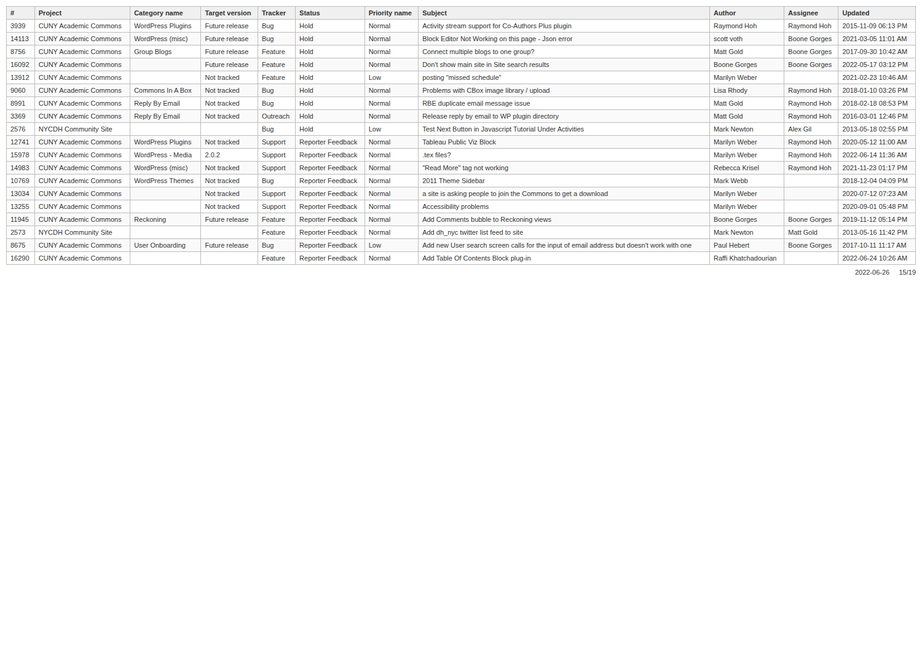2022-06-26 15/19
| # | Project | Category name | Target version | Tracker | Status | Priority name | Subject | Author | Assignee | Updated |
| --- | --- | --- | --- | --- | --- | --- | --- | --- | --- | --- |
| 3939 | CUNY Academic Commons | WordPress Plugins | Future release | Bug | Hold | Normal | Activity stream support for Co-Authors Plus plugin | Raymond Hoh | Raymond Hoh | 2015-11-09 06:13 PM |
| 14113 | CUNY Academic Commons | WordPress (misc) | Future release | Bug | Hold | Normal | Block Editor Not Working on this page - Json error | scott voth | Boone Gorges | 2021-03-05 11:01 AM |
| 8756 | CUNY Academic Commons | Group Blogs | Future release | Feature | Hold | Normal | Connect multiple blogs to one group? | Matt Gold | Boone Gorges | 2017-09-30 10:42 AM |
| 16092 | CUNY Academic Commons | | Future release | Feature | Hold | Normal | Don't show main site in Site search results | Boone Gorges | Boone Gorges | 2022-05-17 03:12 PM |
| 13912 | CUNY Academic Commons | | Not tracked | Feature | Hold | Low | posting "missed schedule" | Marilyn Weber | | 2021-02-23 10:46 AM |
| 9060 | CUNY Academic Commons | Commons In A Box | Not tracked | Bug | Hold | Normal | Problems with CBox image library / upload | Lisa Rhody | Raymond Hoh | 2018-01-10 03:26 PM |
| 8991 | CUNY Academic Commons | Reply By Email | Not tracked | Bug | Hold | Normal | RBE duplicate email message issue | Matt Gold | Raymond Hoh | 2018-02-18 08:53 PM |
| 3369 | CUNY Academic Commons | Reply By Email | Not tracked | Outreach | Hold | Normal | Release reply by email to WP plugin directory | Matt Gold | Raymond Hoh | 2016-03-01 12:46 PM |
| 2576 | NYCDH Community Site | | | Bug | Hold | Low | Test Next Button in Javascript Tutorial Under Activities | Mark Newton | Alex Gil | 2013-05-18 02:55 PM |
| 12741 | CUNY Academic Commons | WordPress Plugins | Not tracked | Support | Reporter Feedback | Normal | Tableau Public Viz Block | Marilyn Weber | Raymond Hoh | 2020-05-12 11:00 AM |
| 15978 | CUNY Academic Commons | WordPress - Media | 2.0.2 | Support | Reporter Feedback | Normal | .tex files? | Marilyn Weber | Raymond Hoh | 2022-06-14 11:36 AM |
| 14983 | CUNY Academic Commons | WordPress (misc) | Not tracked | Support | Reporter Feedback | Normal | "Read More" tag not working | Rebecca Krisel | Raymond Hoh | 2021-11-23 01:17 PM |
| 10769 | CUNY Academic Commons | WordPress Themes | Not tracked | Bug | Reporter Feedback | Normal | 2011 Theme Sidebar | Mark Webb | | 2018-12-04 04:09 PM |
| 13034 | CUNY Academic Commons | | Not tracked | Support | Reporter Feedback | Normal | a site is asking people to join the Commons to get a download | Marilyn Weber | | 2020-07-12 07:23 AM |
| 13255 | CUNY Academic Commons | | Not tracked | Support | Reporter Feedback | Normal | Accessibility problems | Marilyn Weber | | 2020-09-01 05:48 PM |
| 11945 | CUNY Academic Commons | Reckoning | Future release | Feature | Reporter Feedback | Normal | Add Comments bubble to Reckoning views | Boone Gorges | Boone Gorges | 2019-11-12 05:14 PM |
| 2573 | NYCDH Community Site | | | Feature | Reporter Feedback | Normal | Add dh_nyc twitter list feed to site | Mark Newton | Matt Gold | 2013-05-16 11:42 PM |
| 8675 | CUNY Academic Commons | User Onboarding | Future release | Bug | Reporter Feedback | Low | Add new User search screen calls for the input of email address but doesn't work with one | Paul Hebert | Boone Gorges | 2017-10-11 11:17 AM |
| 16290 | CUNY Academic Commons | | | Feature | Reporter Feedback | Normal | Add Table Of Contents Block plug-in | Raffi Khatchadourian | | 2022-06-24 10:26 AM |